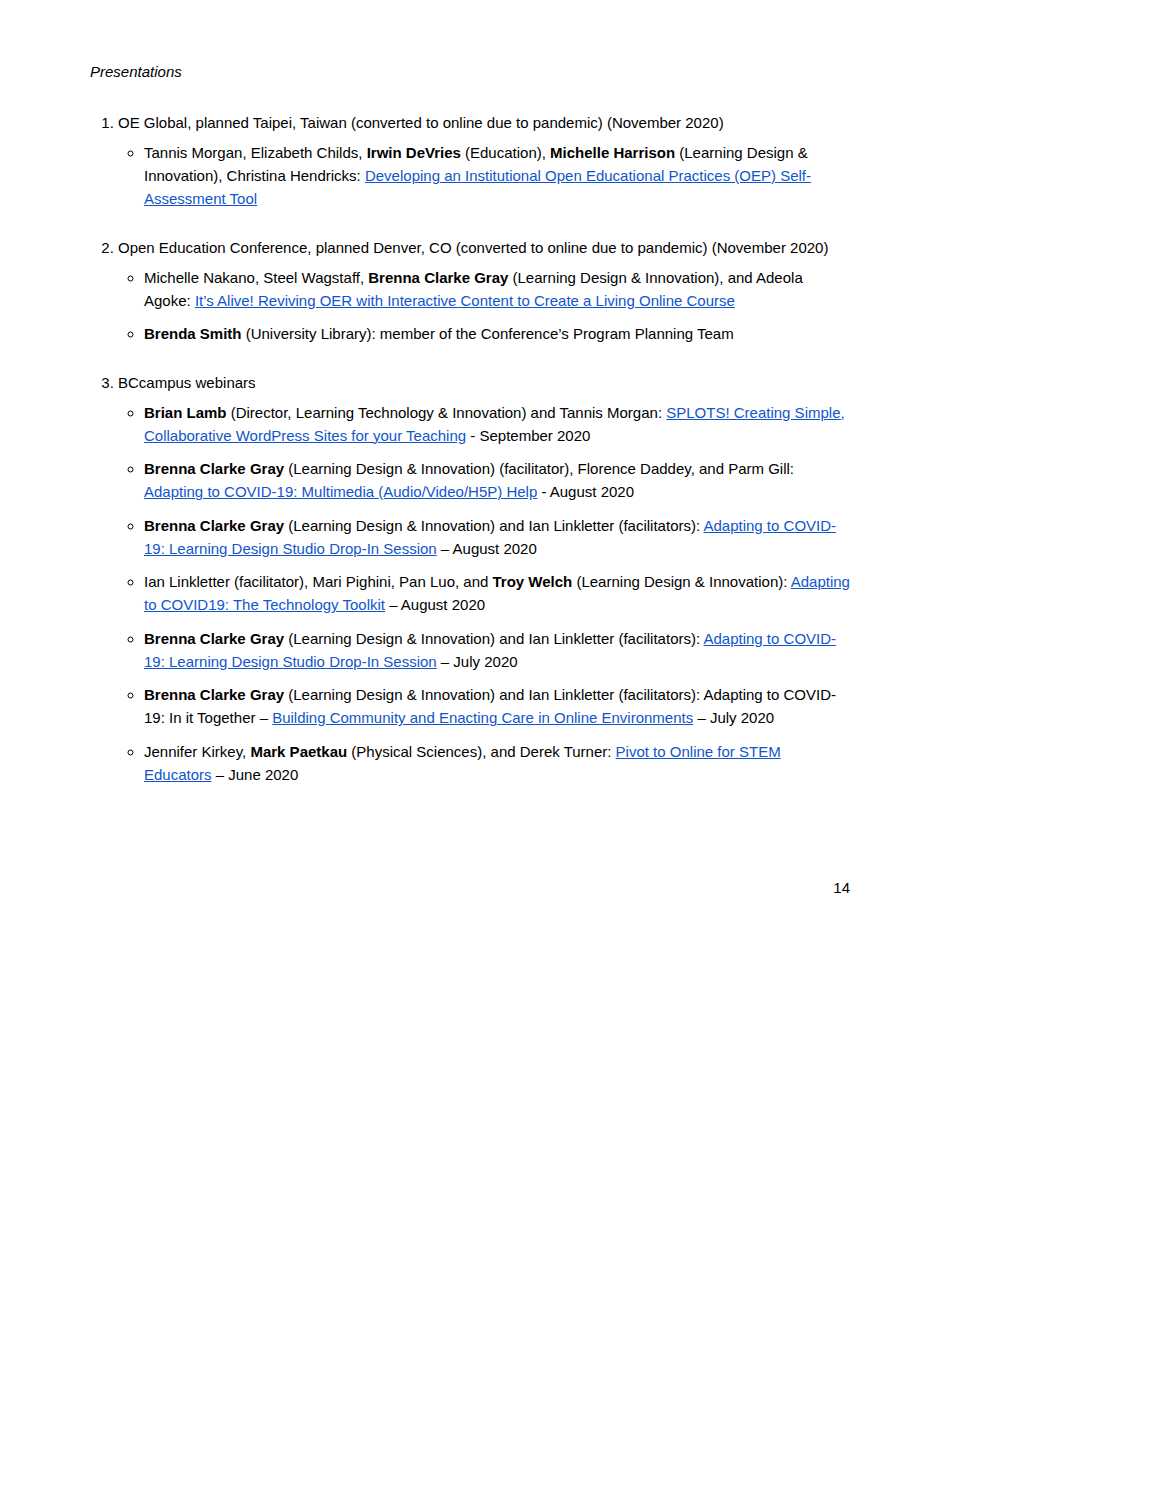Presentations
OE Global, planned Taipei, Taiwan (converted to online due to pandemic) (November 2020)
Tannis Morgan, Elizabeth Childs, Irwin DeVries (Education), Michelle Harrison (Learning Design & Innovation), Christina Hendricks: Developing an Institutional Open Educational Practices (OEP) Self-Assessment Tool
Open Education Conference, planned Denver, CO (converted to online due to pandemic) (November 2020)
Michelle Nakano, Steel Wagstaff, Brenna Clarke Gray (Learning Design & Innovation), and Adeola Agoke: It’s Alive! Reviving OER with Interactive Content to Create a Living Online Course
Brenda Smith (University Library): member of the Conference’s Program Planning Team
BCcampus webinars
Brian Lamb (Director, Learning Technology & Innovation) and Tannis Morgan: SPLOTS! Creating Simple, Collaborative WordPress Sites for your Teaching - September 2020
Brenna Clarke Gray (Learning Design & Innovation) (facilitator), Florence Daddey, and Parm Gill: Adapting to COVID-19: Multimedia (Audio/Video/H5P) Help - August 2020
Brenna Clarke Gray (Learning Design & Innovation) and Ian Linkletter (facilitators): Adapting to COVID-19: Learning Design Studio Drop-In Session – August 2020
Ian Linkletter (facilitator), Mari Pighini, Pan Luo, and Troy Welch (Learning Design & Innovation): Adapting to COVID19: The Technology Toolkit – August 2020
Brenna Clarke Gray (Learning Design & Innovation) and Ian Linkletter (facilitators): Adapting to COVID-19: Learning Design Studio Drop-In Session – July 2020
Brenna Clarke Gray (Learning Design & Innovation) and Ian Linkletter (facilitators): Adapting to COVID-19: In it Together – Building Community and Enacting Care in Online Environments – July 2020
Jennifer Kirkey, Mark Paetkau (Physical Sciences), and Derek Turner: Pivot to Online for STEM Educators – June 2020
14